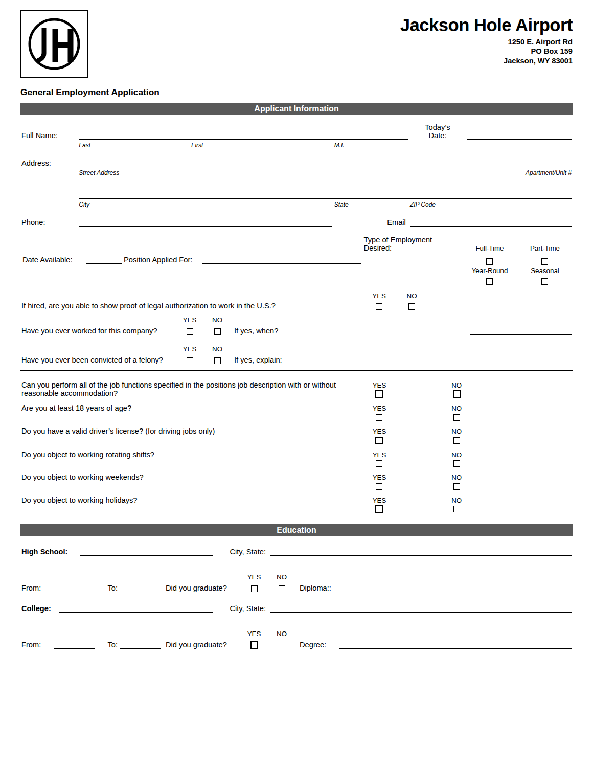Jackson Hole Airport
1250 E. Airport Rd
PO Box 159
Jackson, WY 83001
General Employment Application
Applicant Information
| Full Name: | | Today’s Date: | |
| | Last | First | M.I. | | |
| Address: | |
| | Street Address | Apartment/Unit # |
| | City | State | ZIP Code |
| Phone: | | Email | |
| | Type of Employment Desired: | Full-Time | Part-Time |
| / Date Available: / / Position Applied For: / / | | | |
| | | Year-Round | Seasonal |
| | YES | NO | |
| If hired, are you able to show proof of legal authorization to work in the U.S.? | | | |
| | YES | NO | | |
| Have you ever worked for this company? | | | If yes, when? | |
| | YES | NO | | |
| Have you ever been convicted of a felony? | | | If yes, explain: | |
| Can you perform all of the job functions specified in the positions job description with or without reasonable accommodation? | YES | NO | |
| Are you at least 18 years of age? | YES | NO | |
| Do you have a valid driver’s license? (for driving jobs only) | YES | NO | |
| Do you object to working rotating shifts? | YES | NO | |
| Do you object to working weekends? | YES | NO | |
| Do you object to working holidays? | YES | NO | |
Education
| High School: | | City, State: | |
| | | | | | YES | NO | | |
| From: | | To: | | Did you graduate? | | | Diploma:: | |
| College: | | City, State: | |
| | | | | | YES | NO | | |
| From: | | To: | | Did you graduate? | | | Degree: | |